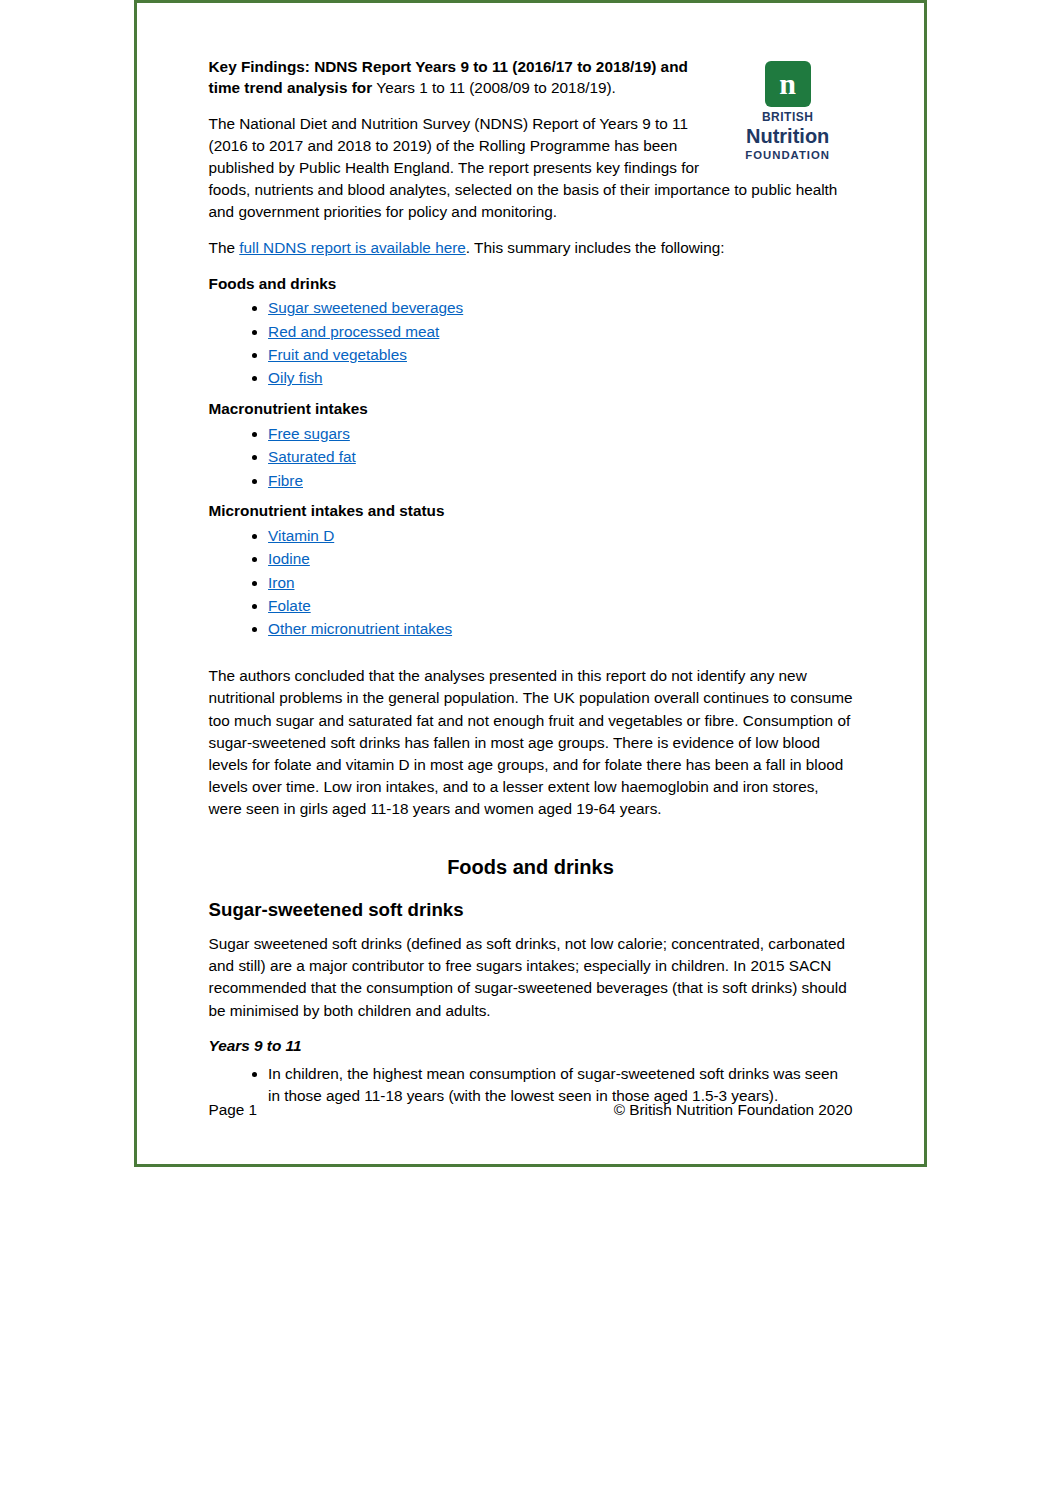n
BRITISH
Nutrition
FOUNDATION
Key Findings: NDNS Report Years 9 to 11 (2016/17 to 2018/19) and time trend analysis for Years 1 to 11 (2008/09 to 2018/19).
The National Diet and Nutrition Survey (NDNS) Report of Years 9 to 11 (2016 to 2017 and 2018 to 2019) of the Rolling Programme has been published by Public Health England. The report presents key findings for foods, nutrients and blood analytes, selected on the basis of their importance to public health and government priorities for policy and monitoring.
The full NDNS report is available here. This summary includes the following:
Foods and drinks
Sugar sweetened beverages
Red and processed meat
Fruit and vegetables
Oily fish
Macronutrient intakes
Free sugars
Saturated fat
Fibre
Micronutrient intakes and status
Vitamin D
Iodine
Iron
Folate
Other micronutrient intakes
The authors concluded that the analyses presented in this report do not identify any new nutritional problems in the general population. The UK population overall continues to consume too much sugar and saturated fat and not enough fruit and vegetables or fibre. Consumption of sugar-sweetened soft drinks has fallen in most age groups. There is evidence of low blood levels for folate and vitamin D in most age groups, and for folate there has been a fall in blood levels over time. Low iron intakes, and to a lesser extent low haemoglobin and iron stores, were seen in girls aged 11-18 years and women aged 19-64 years.
Foods and drinks
Sugar-sweetened soft drinks
Sugar sweetened soft drinks (defined as soft drinks, not low calorie; concentrated, carbonated and still) are a major contributor to free sugars intakes; especially in children. In 2015 SACN recommended that the consumption of sugar-sweetened beverages (that is soft drinks) should be minimised by both children and adults.
Years 9 to 11
In children, the highest mean consumption of sugar-sweetened soft drinks was seen in those aged 11-18 years (with the lowest seen in those aged 1.5-3 years).
Page 1 © British Nutrition Foundation 2020